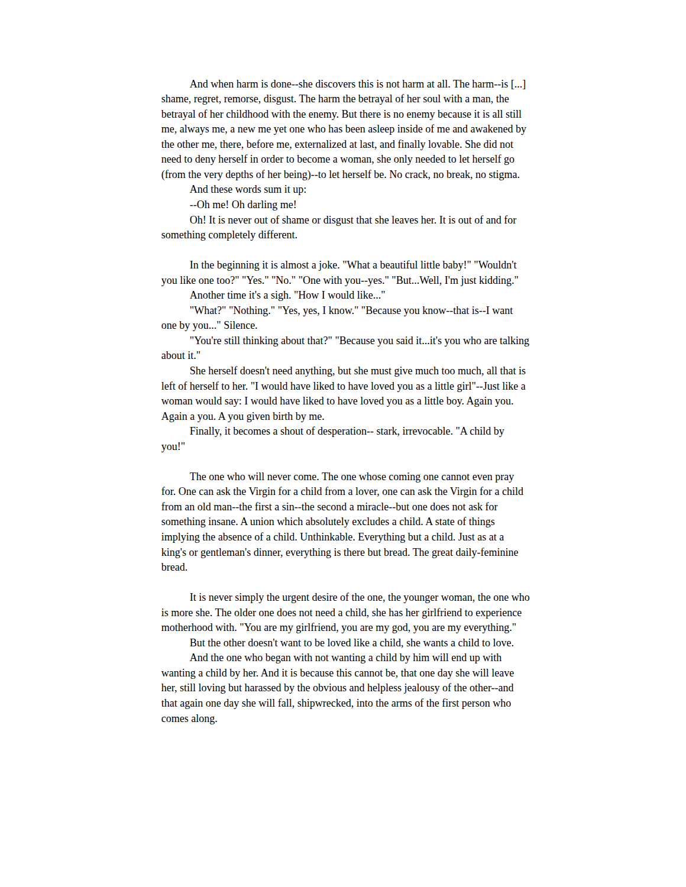And when harm is done--she discovers this is not harm at all. The harm--is [...] shame, regret, remorse, disgust. The harm the betrayal of her soul with a man, the betrayal of her childhood with the enemy. But there is no enemy because it is all still me, always me, a new me yet one who has been asleep inside of me and awakened by the other me, there, before me, externalized at last, and finally lovable. She did not need to deny herself in order to become a woman, she only needed to let herself go (from the very depths of her being)--to let herself be. No crack, no break, no stigma.
And these words sum it up:
--Oh me! Oh darling me!
Oh! It is never out of shame or disgust that she leaves her. It is out of and for something completely different.
In the beginning it is almost a joke. "What a beautiful little baby!" "Wouldn't you like one too?" "Yes." "No." "One with you--yes." "But...Well, I'm just kidding."
Another time it's a sigh. "How I would like..."
"What?" "Nothing." "Yes, yes, I know." "Because you know--that is--I want one by you..." Silence.
"You're still thinking about that?" "Because you said it...it's you who are talking about it."
She herself doesn't need anything, but she must give much too much, all that is left of herself to her. "I would have liked to have loved you as a little girl"--Just like a woman would say: I would have liked to have loved you as a little boy. Again you. Again a you. A you given birth by me.
Finally, it becomes a shout of desperation-- stark, irrevocable. "A child by you!"
The one who will never come. The one whose coming one cannot even pray for. One can ask the Virgin for a child from a lover, one can ask the Virgin for a child from an old man--the first a sin--the second a miracle--but one does not ask for something insane. A union which absolutely excludes a child. A state of things implying the absence of a child. Unthinkable. Everything but a child. Just as at a king's or gentleman's dinner, everything is there but bread. The great daily-feminine bread.
It is never simply the urgent desire of the one, the younger woman, the one who is more she. The older one does not need a child, she has her girlfriend to experience motherhood with. "You are my girlfriend, you are my god, you are my everything."
But the other doesn't want to be loved like a child, she wants a child to love.
And the one who began with not wanting a child by him will end up with wanting a child by her. And it is because this cannot be, that one day she will leave her, still loving but harassed by the obvious and helpless jealousy of the other--and that again one day she will fall, shipwrecked, into the arms of the first person who comes along.